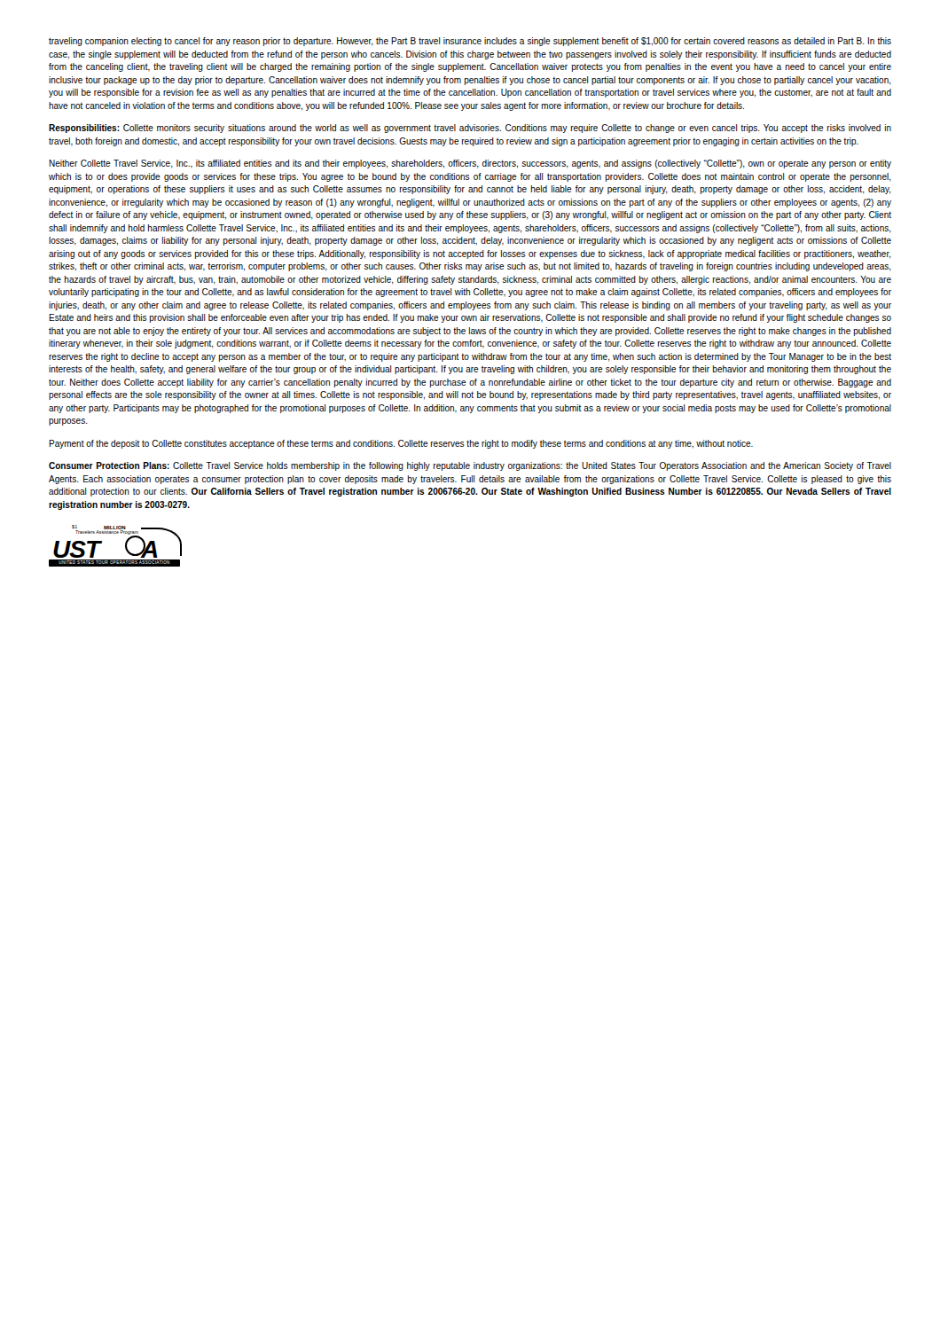traveling companion electing to cancel for any reason prior to departure. However, the Part B travel insurance includes a single supplement benefit of $1,000 for certain covered reasons as detailed in Part B. In this case, the single supplement will be deducted from the refund of the person who cancels. Division of this charge between the two passengers involved is solely their responsibility. If insufficient funds are deducted from the canceling client, the traveling client will be charged the remaining portion of the single supplement. Cancellation waiver protects you from penalties in the event you have a need to cancel your entire inclusive tour package up to the day prior to departure. Cancellation waiver does not indemnify you from penalties if you chose to cancel partial tour components or air. If you chose to partially cancel your vacation, you will be responsible for a revision fee as well as any penalties that are incurred at the time of the cancellation. Upon cancellation of transportation or travel services where you, the customer, are not at fault and have not canceled in violation of the terms and conditions above, you will be refunded 100%. Please see your sales agent for more information, or review our brochure for details.
Responsibilities: Collette monitors security situations around the world as well as government travel advisories. Conditions may require Collette to change or even cancel trips. You accept the risks involved in travel, both foreign and domestic, and accept responsibility for your own travel decisions. Guests may be required to review and sign a participation agreement prior to engaging in certain activities on the trip.
Neither Collette Travel Service, Inc., its affiliated entities and its and their employees, shareholders, officers, directors, successors, agents, and assigns (collectively “Collette”), own or operate any person or entity which is to or does provide goods or services for these trips. You agree to be bound by the conditions of carriage for all transportation providers. Collette does not maintain control or operate the personnel, equipment, or operations of these suppliers it uses and as such Collette assumes no responsibility for and cannot be held liable for any personal injury, death, property damage or other loss, accident, delay, inconvenience, or irregularity which may be occasioned by reason of (1) any wrongful, negligent, willful or unauthorized acts or omissions on the part of any of the suppliers or other employees or agents, (2) any defect in or failure of any vehicle, equipment, or instrument owned, operated or otherwise used by any of these suppliers, or (3) any wrongful, willful or negligent act or omission on the part of any other party. Client shall indemnify and hold harmless Collette Travel Service, Inc., its affiliated entities and its and their employees, agents, shareholders, officers, successors and assigns (collectively “Collette”), from all suits, actions, losses, damages, claims or liability for any personal injury, death, property damage or other loss, accident, delay, inconvenience or irregularity which is occasioned by any negligent acts or omissions of Collette arising out of any goods or services provided for this or these trips. Additionally, responsibility is not accepted for losses or expenses due to sickness, lack of appropriate medical facilities or practitioners, weather, strikes, theft or other criminal acts, war, terrorism, computer problems, or other such causes. Other risks may arise such as, but not limited to, hazards of traveling in foreign countries including undeveloped areas, the hazards of travel by aircraft, bus, van, train, automobile or other motorized vehicle, differing safety standards, sickness, criminal acts committed by others, allergic reactions, and/or animal encounters. You are voluntarily participating in the tour and Collette, and as lawful consideration for the agreement to travel with Collette, you agree not to make a claim against Collette, its related companies, officers and employees for injuries, death, or any other claim and agree to release Collette, its related companies, officers and employees from any such claim. This release is binding on all members of your traveling party, as well as your Estate and heirs and this provision shall be enforceable even after your trip has ended. If you make your own air reservations, Collette is not responsible and shall provide no refund if your flight schedule changes so that you are not able to enjoy the entirety of your tour. All services and accommodations are subject to the laws of the country in which they are provided. Collette reserves the right to make changes in the published itinerary whenever, in their sole judgment, conditions warrant, or if Collette deems it necessary for the comfort, convenience, or safety of the tour. Collette reserves the right to withdraw any tour announced. Collette reserves the right to decline to accept any person as a member of the tour, or to require any participant to withdraw from the tour at any time, when such action is determined by the Tour Manager to be in the best interests of the health, safety, and general welfare of the tour group or of the individual participant. If you are traveling with children, you are solely responsible for their behavior and monitoring them throughout the tour. Neither does Collette accept liability for any carrier’s cancellation penalty incurred by the purchase of a nonrefundable airline or other ticket to the tour departure city and return or otherwise. Baggage and personal effects are the sole responsibility of the owner at all times. Collette is not responsible, and will not be bound by, representations made by third party representatives, travel agents, unaffiliated websites, or any other party. Participants may be photographed for the promotional purposes of Collette. In addition, any comments that you submit as a review or your social media posts may be used for Collette’s promotional purposes.
Payment of the deposit to Collette constitutes acceptance of these terms and conditions. Collette reserves the right to modify these terms and conditions at any time, without notice.
Consumer Protection Plans: Collette Travel Service holds membership in the following highly reputable industry organizations: the United States Tour Operators Association and the American Society of Travel Agents. Each association operates a consumer protection plan to cover deposits made by travelers. Full details are available from the organizations or Collette Travel Service. Collette is pleased to give this additional protection to our clients. Our California Sellers of Travel registration number is 2006766-20. Our State of Washington Unified Business Number is 601220855. Our Nevada Sellers of Travel registration number is 2003-0279.
$1 MILLION Travelers Assistance Program UST A UNITED STATES TOUR OPERATORS ASSOCIATION